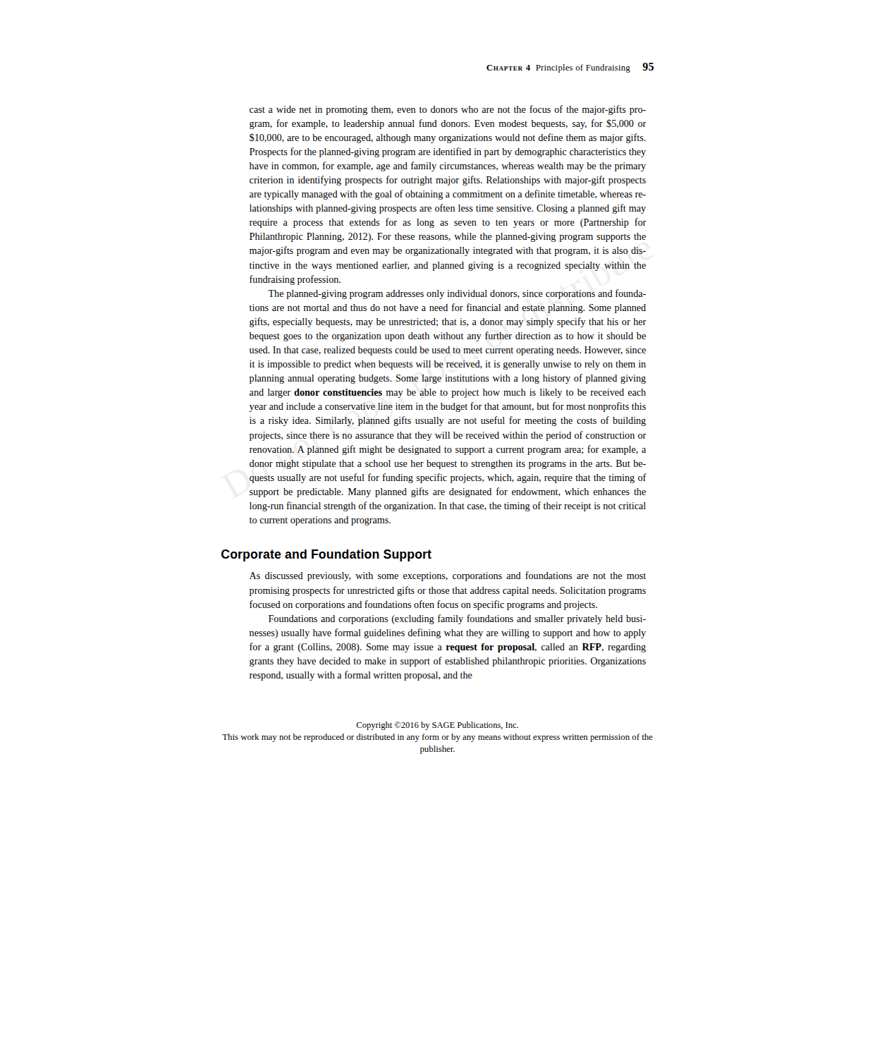Do not copy, post, or distribute
Chapter 4 Principles of Fundraising 95
cast a wide net in promoting them, even to donors who are not the focus of the major-gifts program, for example, to leadership annual fund donors. Even modest bequests, say, for $5,000 or $10,000, are to be encouraged, although many organizations would not define them as major gifts. Prospects for the planned-giving program are identified in part by demographic characteristics they have in common, for example, age and family circumstances, whereas wealth may be the primary criterion in identifying prospects for outright major gifts. Relationships with major-gift prospects are typically managed with the goal of obtaining a commitment on a definite timetable, whereas relationships with planned-giving prospects are often less time sensitive. Closing a planned gift may require a process that extends for as long as seven to ten years or more (Partnership for Philanthropic Planning, 2012). For these reasons, while the planned-giving program supports the major-gifts program and even may be organizationally integrated with that program, it is also distinctive in the ways mentioned earlier, and planned giving is a recognized specialty within the fundraising profession.
The planned-giving program addresses only individual donors, since corporations and foundations are not mortal and thus do not have a need for financial and estate planning. Some planned gifts, especially bequests, may be unrestricted; that is, a donor may simply specify that his or her bequest goes to the organization upon death without any further direction as to how it should be used. In that case, realized bequests could be used to meet current operating needs. However, since it is impossible to predict when bequests will be received, it is generally unwise to rely on them in planning annual operating budgets. Some large institutions with a long history of planned giving and larger donor constituencies may be able to project how much is likely to be received each year and include a conservative line item in the budget for that amount, but for most nonprofits this is a risky idea. Similarly, planned gifts usually are not useful for meeting the costs of building projects, since there is no assurance that they will be received within the period of construction or renovation. A planned gift might be designated to support a current program area; for example, a donor might stipulate that a school use her bequest to strengthen its programs in the arts. But bequests usually are not useful for funding specific projects, which, again, require that the timing of support be predictable. Many planned gifts are designated for endowment, which enhances the long-run financial strength of the organization. In that case, the timing of their receipt is not critical to current operations and programs.
Corporate and Foundation Support
As discussed previously, with some exceptions, corporations and foundations are not the most promising prospects for unrestricted gifts or those that address capital needs. Solicitation programs focused on corporations and foundations often focus on specific programs and projects.
Foundations and corporations (excluding family foundations and smaller privately held businesses) usually have formal guidelines defining what they are willing to support and how to apply for a grant (Collins, 2008). Some may issue a request for proposal, called an RFP, regarding grants they have decided to make in support of established philanthropic priorities. Organizations respond, usually with a formal written proposal, and the
Copyright ©2016 by SAGE Publications, Inc.
This work may not be reproduced or distributed in any form or by any means without express written permission of the publisher.